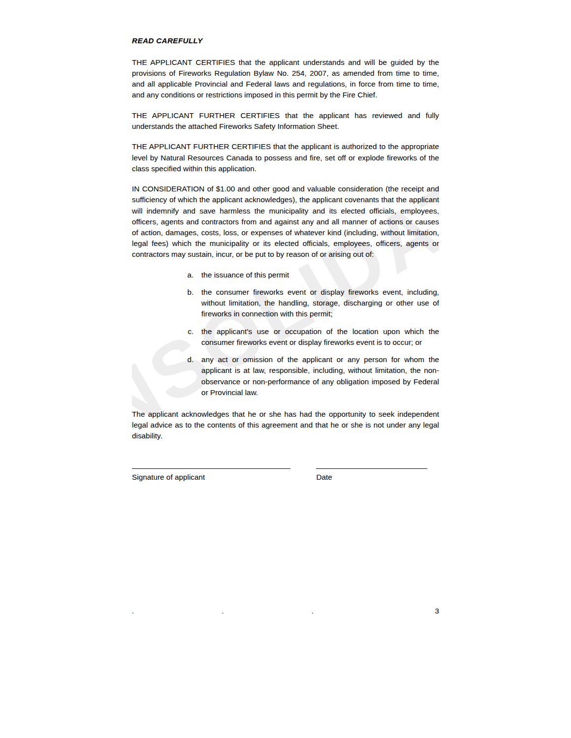CONSOLIDATED
READ CAREFULLY
THE APPLICANT CERTIFIES that the applicant understands and will be guided by the provisions of Fireworks Regulation Bylaw No. 254, 2007, as amended from time to time, and all applicable Provincial and Federal laws and regulations, in force from time to time, and any conditions or restrictions imposed in this permit by the Fire Chief.
THE APPLICANT FURTHER CERTIFIES that the applicant has reviewed and fully understands the attached Fireworks Safety Information Sheet.
THE APPLICANT FURTHER CERTIFIES that the applicant is authorized to the appropriate level by Natural Resources Canada to possess and fire, set off or explode fireworks of the class specified within this application.
IN CONSIDERATION of $1.00 and other good and valuable consideration (the receipt and sufficiency of which the applicant acknowledges), the applicant covenants that the applicant will indemnify and save harmless the municipality and its elected officials, employees, officers, agents and contractors from and against any and all manner of actions or causes of action, damages, costs, loss, or expenses of whatever kind (including, without limitation, legal fees) which the municipality or its elected officials, employees, officers, agents or contractors may sustain, incur, or be put to by reason of or arising out of:
the issuance of this permit
the consumer fireworks event or display fireworks event, including, without limitation, the handling, storage, discharging or other use of fireworks in connection with this permit;
the applicant’s use or occupation of the location upon which the consumer fireworks event or display fireworks event is to occur; or
any act or omission of the applicant or any person for whom the applicant is at law, responsible, including, without limitation, the non-observance or non-performance of any obligation imposed by Federal or Provincial law.
The applicant acknowledges that he or she has had the opportunity to seek independent legal advice as to the contents of this agreement and that he or she is not under any legal disability.
Signature of applicant
Date
. . . 3